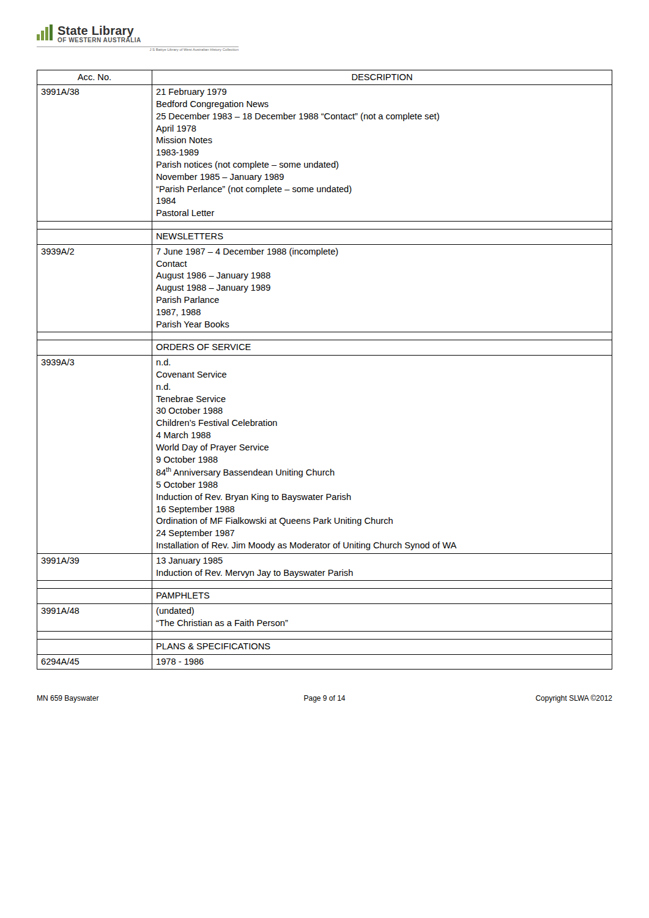State Library
OF WESTERN AUSTRALIA
J S Battye Library of West Australian History Collection
| Acc. No. | DESCRIPTION |
| --- | --- |
| 3991A/38 | 21 February 1979 Bedford Congregation News 25 December 1983 – 18 December 1988 “Contact” (not a complete set) April 1978 Mission Notes 1983-1989 Parish notices (not complete – some undated) November 1985 – January 1989 “Parish Perlance” (not complete – some undated) 1984 Pastoral Letter |
| | NEWSLETTERS |
| 3939A/2 | 7 June 1987 – 4 December 1988 (incomplete) Contact August 1986 – January 1988 August 1988 – January 1989 Parish Parlance 1987, 1988 Parish Year Books |
| | ORDERS OF SERVICE |
| 3939A/3 | n.d. Covenant Service n.d. Tenebrae Service 30 October 1988 Children’s Festival Celebration 4 March 1988 World Day of Prayer Service 9 October 1988 84 th Anniversary Bassendean Uniting Church 5 October 1988 Induction of Rev. Bryan King to Bayswater Parish 16 September 1988 Ordination of MF Fialkowski at Queens Park Uniting Church 24 September 1987 Installation of Rev. Jim Moody as Moderator of Uniting Church Synod of WA |
| 3991A/39 | 13 January 1985 Induction of Rev. Mervyn Jay to Bayswater Parish |
| | PAMPHLETS |
| 3991A/48 | (undated) “The Christian as a Faith Person” |
| | PLANS & SPECIFICATIONS |
| 6294A/45 | 1978 - 1986 |
MN 659 Bayswater
Page 9 of 14
Copyright SLWA ©2012